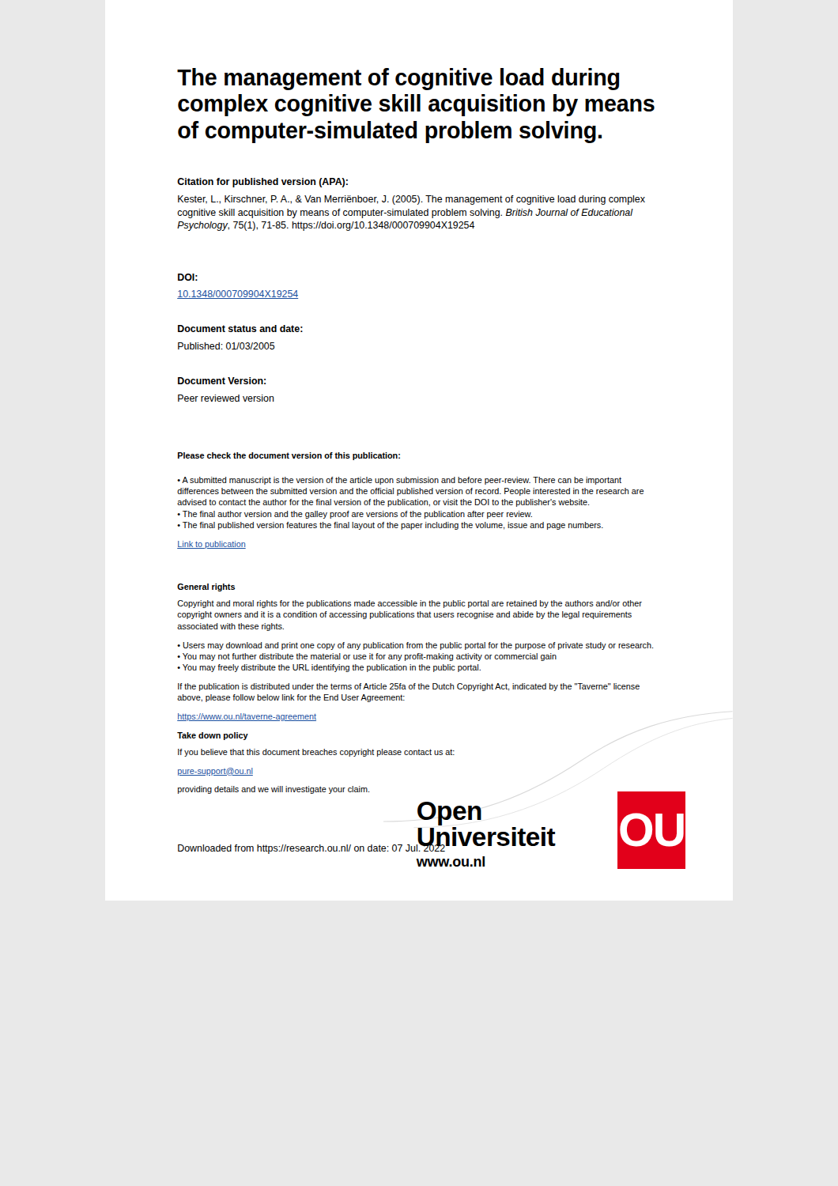The management of cognitive load during complex cognitive skill acquisition by means of computer-simulated problem solving.
Citation for published version (APA):
Kester, L., Kirschner, P. A., & Van Merriënboer, J. (2005). The management of cognitive load during complex cognitive skill acquisition by means of computer-simulated problem solving. British Journal of Educational Psychology, 75(1), 71-85. https://doi.org/10.1348/000709904X19254
DOI:
10.1348/000709904X19254
Document status and date:
Published: 01/03/2005
Document Version:
Peer reviewed version
Please check the document version of this publication:
• A submitted manuscript is the version of the article upon submission and before peer-review. There can be important differences between the submitted version and the official published version of record. People interested in the research are advised to contact the author for the final version of the publication, or visit the DOI to the publisher's website.
• The final author version and the galley proof are versions of the publication after peer review.
• The final published version features the final layout of the paper including the volume, issue and page numbers.
Link to publication
General rights
Copyright and moral rights for the publications made accessible in the public portal are retained by the authors and/or other copyright owners and it is a condition of accessing publications that users recognise and abide by the legal requirements associated with these rights.
• Users may download and print one copy of any publication from the public portal for the purpose of private study or research.
• You may not further distribute the material or use it for any profit-making activity or commercial gain
• You may freely distribute the URL identifying the publication in the public portal.
If the publication is distributed under the terms of Article 25fa of the Dutch Copyright Act, indicated by the "Taverne" license above, please follow below link for the End User Agreement:
https://www.ou.nl/taverne-agreement
Take down policy
If you believe that this document breaches copyright please contact us at:
pure-support@ou.nl
providing details and we will investigate your claim.
Downloaded from https://research.ou.nl/ on date: 07 Jul. 2022
Open Universiteit www.ou.nl
OU